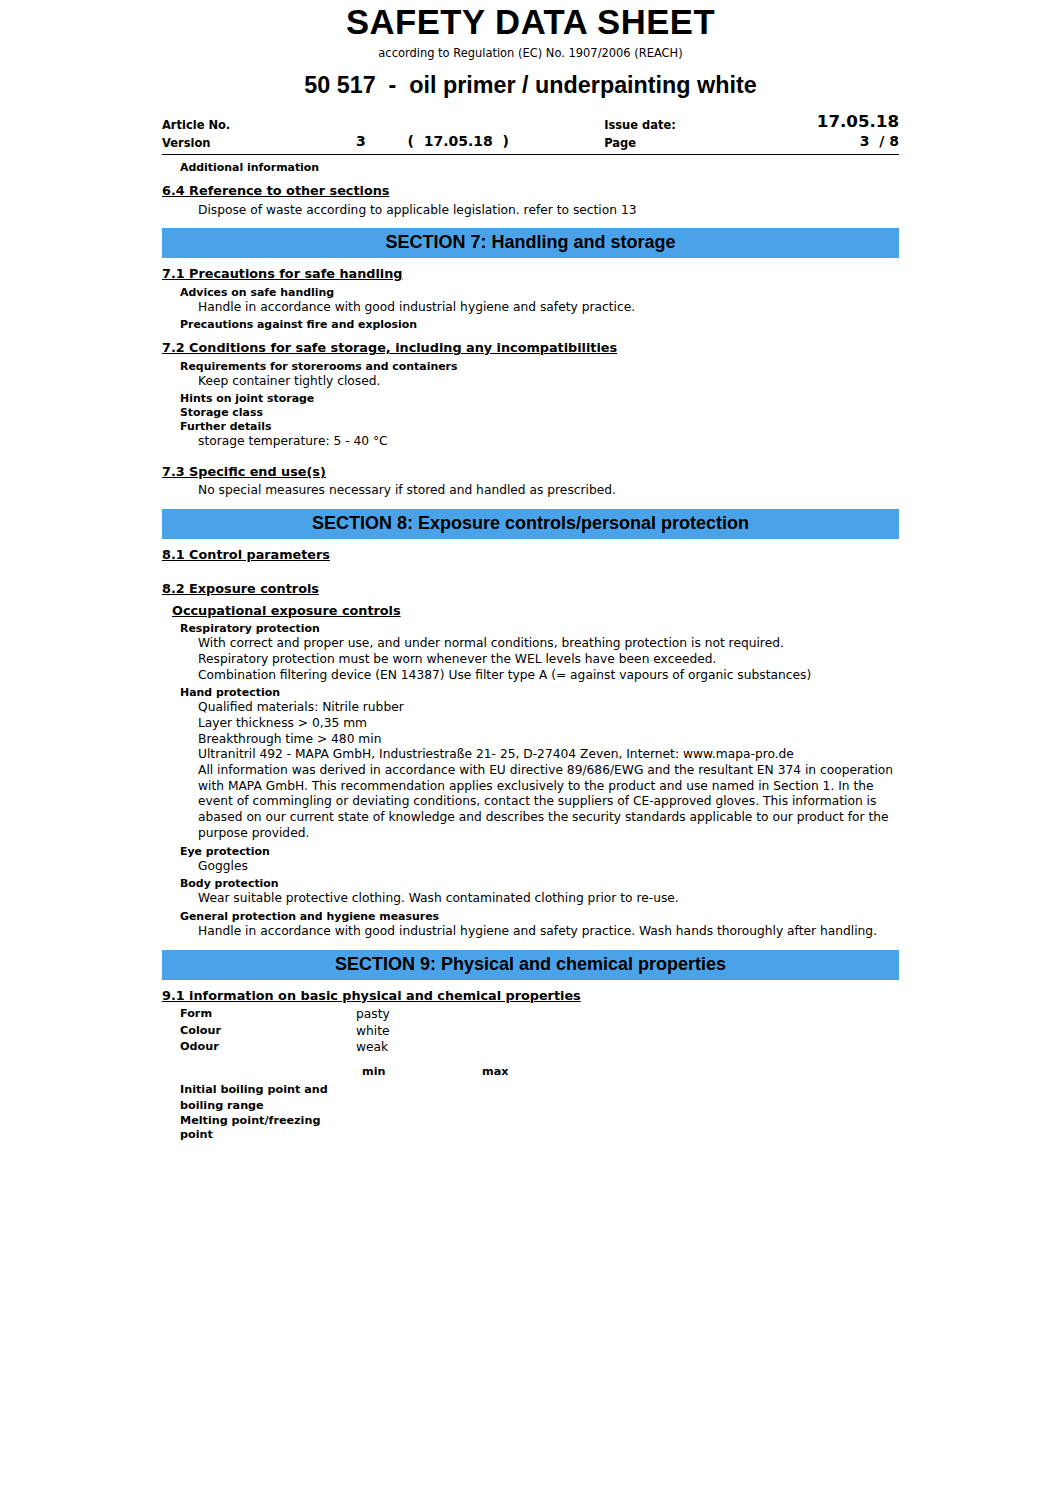SAFETY DATA SHEET
according to Regulation (EC) No. 1907/2006 (REACH)
50 517 - oil primer / underpainting white
| Article No. | | | Issue date: | 17.05.18 |
| Version | 3 | ( 17.05.18 ) | Page | 3 / 8 |
Additional information
6.4 Reference to other sections
Dispose of waste according to applicable legislation. refer to section 13
SECTION 7: Handling and storage
7.1 Precautions for safe handling
Advices on safe handling
Handle in accordance with good industrial hygiene and safety practice.
Precautions against fire and explosion
7.2 Conditions for safe storage, including any incompatibilities
Requirements for storerooms and containers
Keep container tightly closed.
Hints on joint storage
Storage class
Further details
storage temperature: 5 - 40 °C
7.3 Specific end use(s)
No special measures necessary if stored and handled as prescribed.
SECTION 8: Exposure controls/personal protection
8.1 Control parameters
8.2 Exposure controls
Occupational exposure controls
Respiratory protection
With correct and proper use, and under normal conditions, breathing protection is not required.
Respiratory protection must be worn whenever the WEL levels have been exceeded.
Combination filtering device (EN 14387) Use filter type A (= against vapours of organic substances)
Hand protection
Qualified materials: Nitrile rubber
Layer thickness > 0,35 mm
Breakthrough time > 480 min
Ultranitril 492 - MAPA GmbH, Industriestraße 21- 25, D-27404 Zeven, Internet: www.mapa-pro.de
All information was derived in accordance with EU directive 89/686/EWG and the resultant EN 374 in cooperation with MAPA GmbH. This recommendation applies exclusively to the product and use named in Section 1. In the event of commingling or deviating conditions, contact the suppliers of CE-approved gloves. This information is abased on our current state of knowledge and describes the security standards applicable to our product for the purpose provided.
Eye protection
Goggles
Body protection
Wear suitable protective clothing. Wash contaminated clothing prior to re-use.
General protection and hygiene measures
Handle in accordance with good industrial hygiene and safety practice. Wash hands thoroughly after handling.
SECTION 9: Physical and chemical properties
9.1 information on basic physical and chemical properties
| Form | pasty |
| Colour | white |
| Odour | weak |
min max
| Initial boiling point and | |
| boiling range | |
| Melting point/freezing point | |